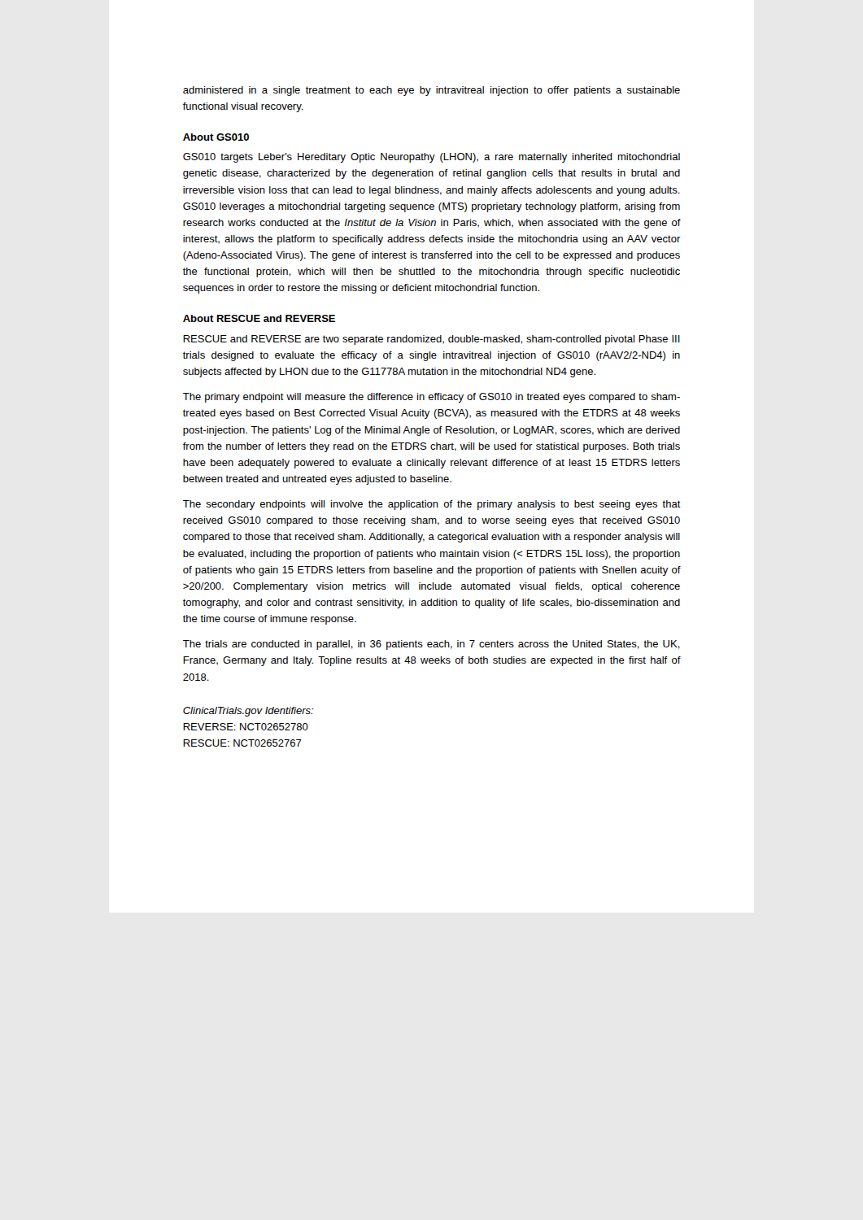administered in a single treatment to each eye by intravitreal injection to offer patients a sustainable functional visual recovery.
About GS010
GS010 targets Leber's Hereditary Optic Neuropathy (LHON), a rare maternally inherited mitochondrial genetic disease, characterized by the degeneration of retinal ganglion cells that results in brutal and irreversible vision loss that can lead to legal blindness, and mainly affects adolescents and young adults. GS010 leverages a mitochondrial targeting sequence (MTS) proprietary technology platform, arising from research works conducted at the Institut de la Vision in Paris, which, when associated with the gene of interest, allows the platform to specifically address defects inside the mitochondria using an AAV vector (Adeno-Associated Virus). The gene of interest is transferred into the cell to be expressed and produces the functional protein, which will then be shuttled to the mitochondria through specific nucleotidic sequences in order to restore the missing or deficient mitochondrial function.
About RESCUE and REVERSE
RESCUE and REVERSE are two separate randomized, double-masked, sham-controlled pivotal Phase III trials designed to evaluate the efficacy of a single intravitreal injection of GS010 (rAAV2/2-ND4) in subjects affected by LHON due to the G11778A mutation in the mitochondrial ND4 gene.
The primary endpoint will measure the difference in efficacy of GS010 in treated eyes compared to sham-treated eyes based on Best Corrected Visual Acuity (BCVA), as measured with the ETDRS at 48 weeks post-injection. The patients' Log of the Minimal Angle of Resolution, or LogMAR, scores, which are derived from the number of letters they read on the ETDRS chart, will be used for statistical purposes. Both trials have been adequately powered to evaluate a clinically relevant difference of at least 15 ETDRS letters between treated and untreated eyes adjusted to baseline.
The secondary endpoints will involve the application of the primary analysis to best seeing eyes that received GS010 compared to those receiving sham, and to worse seeing eyes that received GS010 compared to those that received sham. Additionally, a categorical evaluation with a responder analysis will be evaluated, including the proportion of patients who maintain vision (< ETDRS 15L loss), the proportion of patients who gain 15 ETDRS letters from baseline and the proportion of patients with Snellen acuity of >20/200. Complementary vision metrics will include automated visual fields, optical coherence tomography, and color and contrast sensitivity, in addition to quality of life scales, bio-dissemination and the time course of immune response.
The trials are conducted in parallel, in 36 patients each, in 7 centers across the United States, the UK, France, Germany and Italy. Topline results at 48 weeks of both studies are expected in the first half of 2018.
ClinicalTrials.gov Identifiers:
REVERSE: NCT02652780
RESCUE: NCT02652767